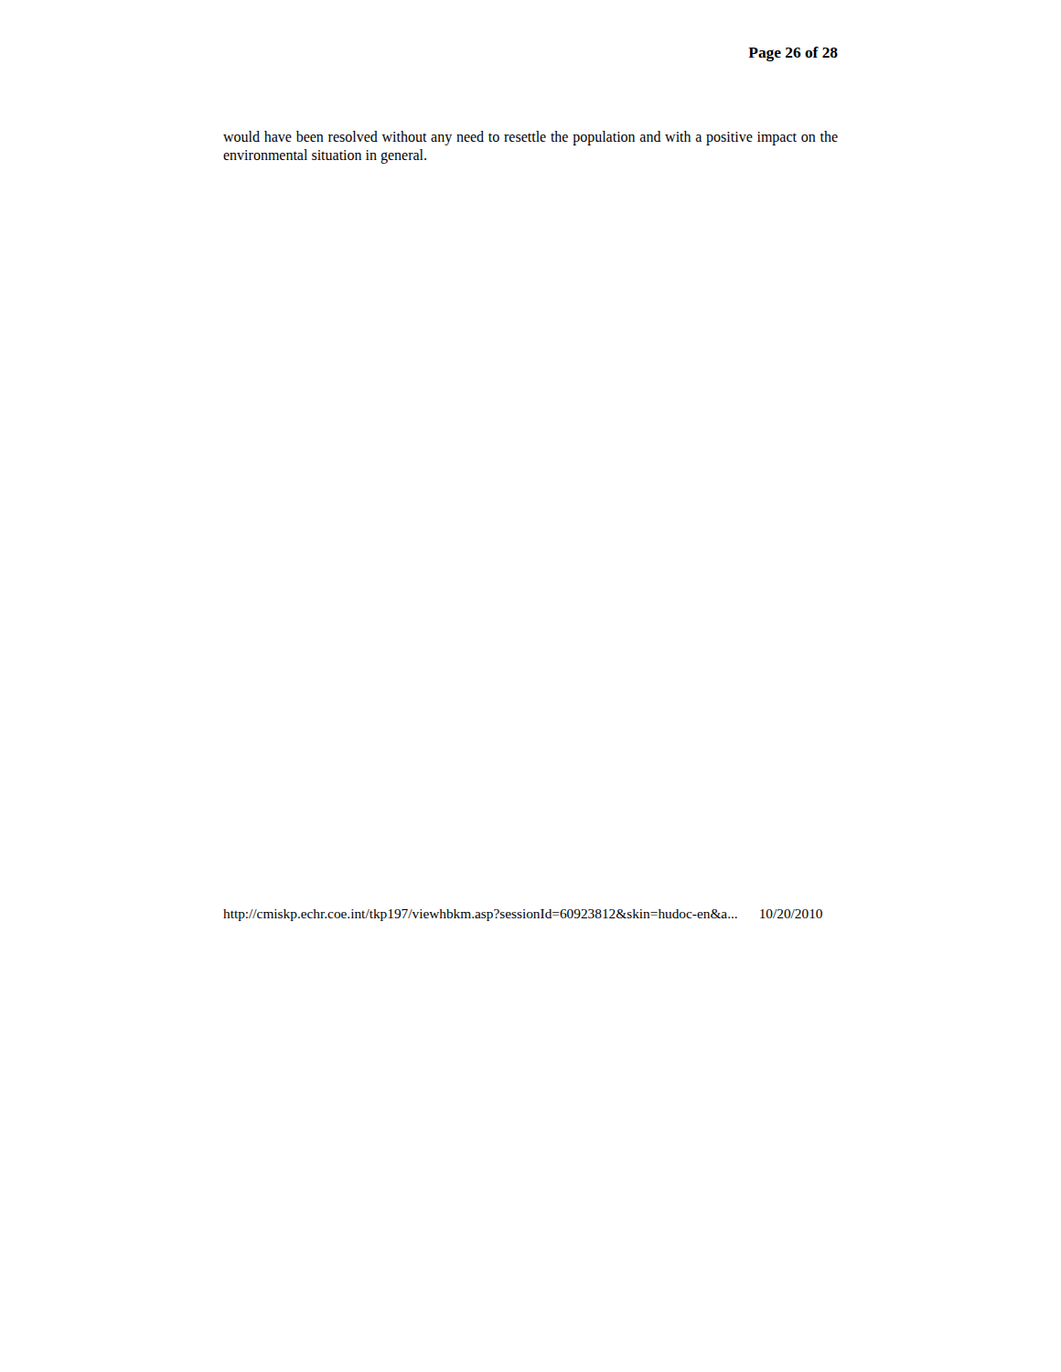Page 26 of 28
would have been resolved without any need to resettle the population and with a positive impact on the environmental situation in general.
http://cmiskp.echr.coe.int/tkp197/viewhbkm.asp?sessionId=60923812&skin=hudoc-en&a... 10/20/2010